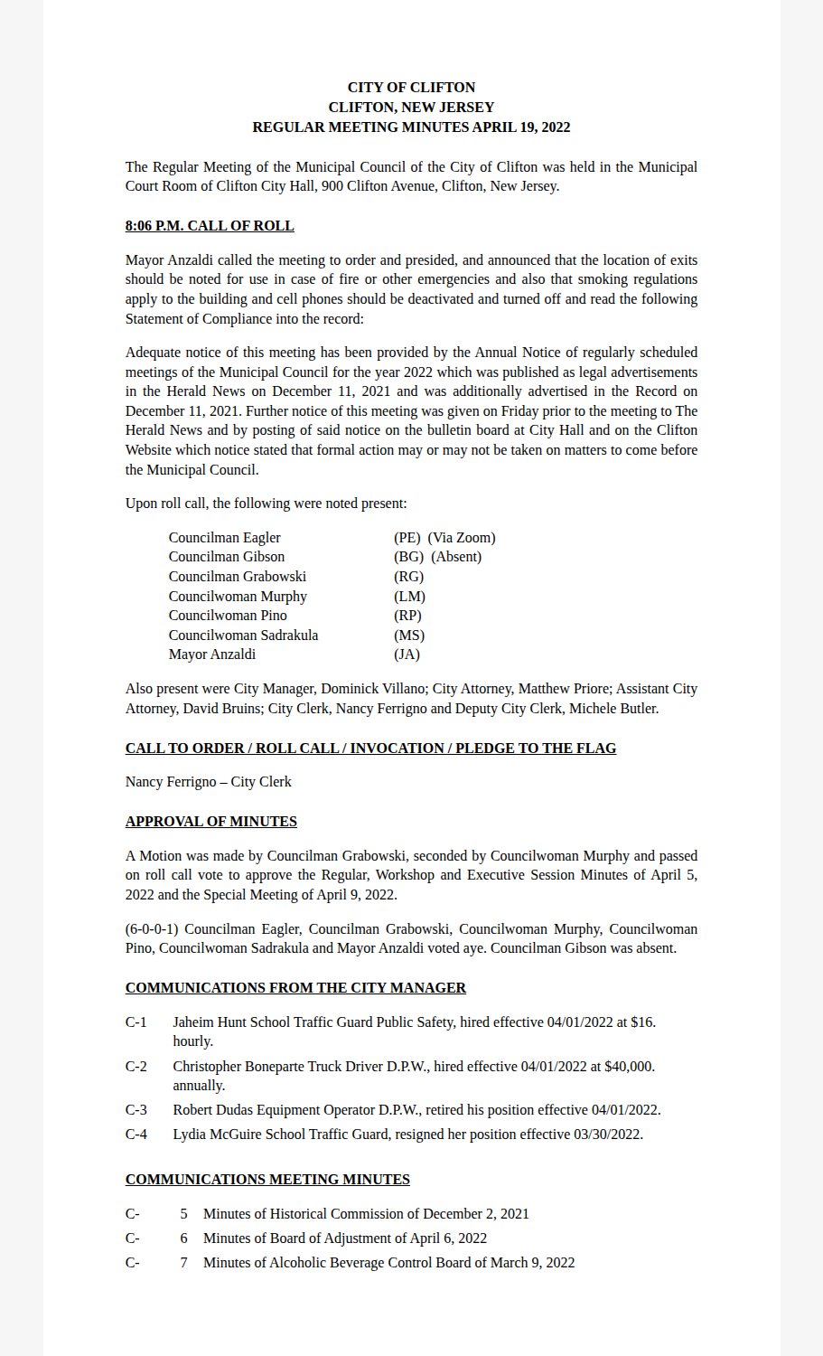CITY OF CLIFTON
CLIFTON, NEW JERSEY
REGULAR MEETING MINUTES APRIL 19, 2022
The Regular Meeting of the Municipal Council of the City of Clifton was held in the Municipal Court Room of Clifton City Hall, 900 Clifton Avenue, Clifton, New Jersey.
8:06 P.M. CALL OF ROLL
Mayor Anzaldi called the meeting to order and presided, and announced that the location of exits should be noted for use in case of fire or other emergencies and also that smoking regulations apply to the building and cell phones should be deactivated and turned off and read the following Statement of Compliance into the record:
Adequate notice of this meeting has been provided by the Annual Notice of regularly scheduled meetings of the Municipal Council for the year 2022 which was published as legal advertisements in the Herald News on December 11, 2021 and was additionally advertised in the Record on December 11, 2021. Further notice of this meeting was given on Friday prior to the meeting to The Herald News and by posting of said notice on the bulletin board at City Hall and on the Clifton Website which notice stated that formal action may or may not be taken on matters to come before the Municipal Council.
Upon roll call, the following were noted present:
| Councilman Eagler | (PE) (Via Zoom) |
| Councilman Gibson | (BG) (Absent) |
| Councilman Grabowski | (RG) |
| Councilwoman Murphy | (LM) |
| Councilwoman Pino | (RP) |
| Councilwoman Sadrakula | (MS) |
| Mayor Anzaldi | (JA) |
Also present were City Manager, Dominick Villano; City Attorney, Matthew Priore; Assistant City Attorney, David Bruins; City Clerk, Nancy Ferrigno and Deputy City Clerk, Michele Butler.
CALL TO ORDER / ROLL CALL / INVOCATION / PLEDGE TO THE FLAG
Nancy Ferrigno – City Clerk
APPROVAL OF MINUTES
A Motion was made by Councilman Grabowski, seconded by Councilwoman Murphy and passed on roll call vote to approve the Regular, Workshop and Executive Session Minutes of April 5, 2022 and the Special Meeting of April 9, 2022.
(6-0-0-1) Councilman Eagler, Councilman Grabowski, Councilwoman Murphy, Councilwoman Pino, Councilwoman Sadrakula and Mayor Anzaldi voted aye. Councilman Gibson was absent.
COMMUNICATIONS FROM THE CITY MANAGER
| C-1 | Jaheim Hunt School Traffic Guard Public Safety, hired effective 04/01/2022 at $16. hourly. |
| C-2 | Christopher Boneparte Truck Driver D.P.W., hired effective 04/01/2022 at $40,000. annually. |
| C-3 | Robert Dudas Equipment Operator D.P.W., retired his position effective 04/01/2022. |
| C-4 | Lydia McGuire School Traffic Guard, resigned her position effective 03/30/2022. |
COMMUNICATIONS MEETING MINUTES
| C- | 5 | Minutes of Historical Commission of December 2, 2021 |
| C- | 6 | Minutes of Board of Adjustment of April 6, 2022 |
| C- | 7 | Minutes of Alcoholic Beverage Control Board of March 9, 2022 |